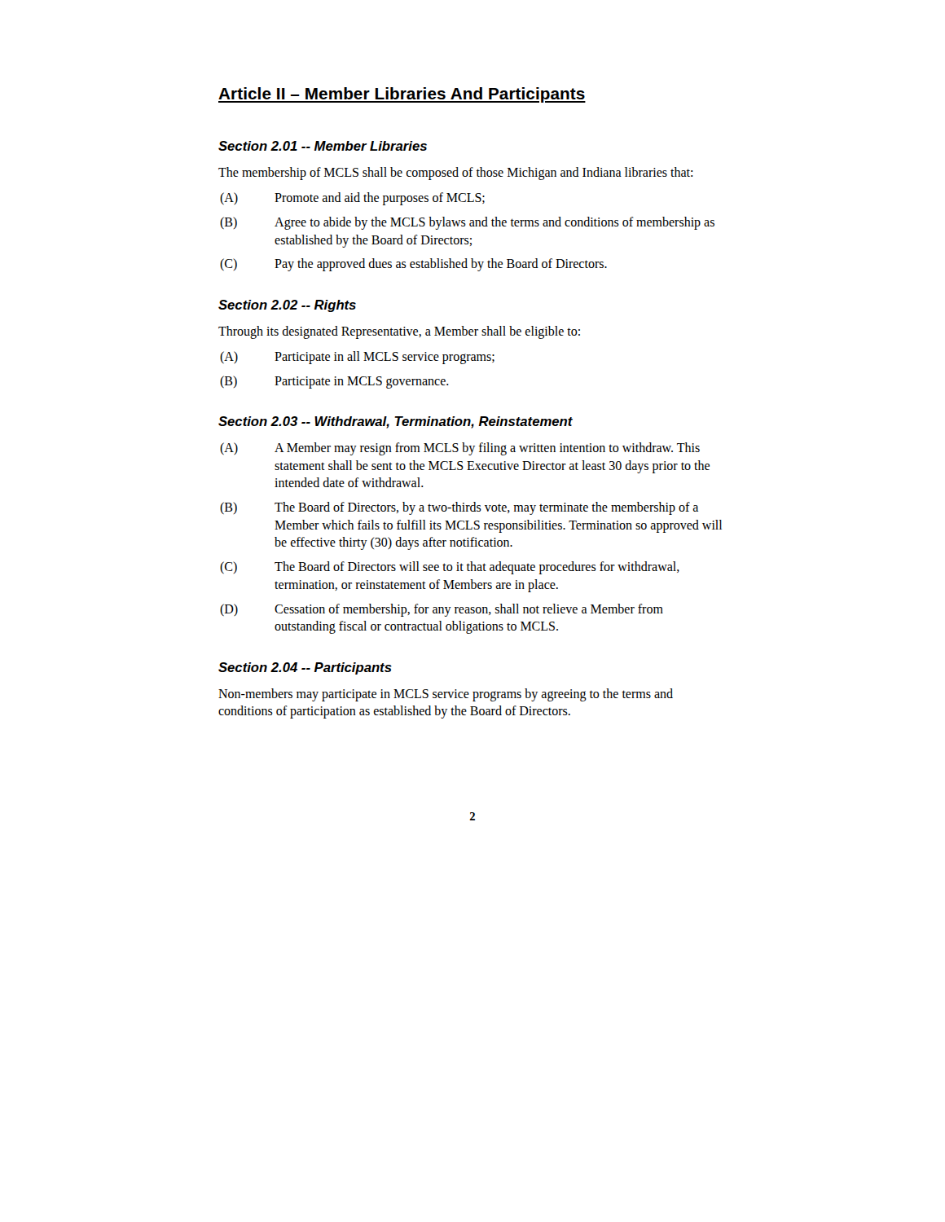Article II – Member Libraries And Participants
Section 2.01 -- Member Libraries
The membership of MCLS shall be composed of those Michigan and Indiana libraries that:
(A) Promote and aid the purposes of MCLS;
(B) Agree to abide by the MCLS bylaws and the terms and conditions of membership as established by the Board of Directors;
(C) Pay the approved dues as established by the Board of Directors.
Section 2.02 -- Rights
Through its designated Representative, a Member shall be eligible to:
(A) Participate in all MCLS service programs;
(B) Participate in MCLS governance.
Section 2.03 -- Withdrawal, Termination, Reinstatement
(A) A Member may resign from MCLS by filing a written intention to withdraw. This statement shall be sent to the MCLS Executive Director at least 30 days prior to the intended date of withdrawal.
(B) The Board of Directors, by a two-thirds vote, may terminate the membership of a Member which fails to fulfill its MCLS responsibilities. Termination so approved will be effective thirty (30) days after notification.
(C) The Board of Directors will see to it that adequate procedures for withdrawal, termination, or reinstatement of Members are in place.
(D) Cessation of membership, for any reason, shall not relieve a Member from outstanding fiscal or contractual obligations to MCLS.
Section 2.04 -- Participants
Non-members may participate in MCLS service programs by agreeing to the terms and conditions of participation as established by the Board of Directors.
2